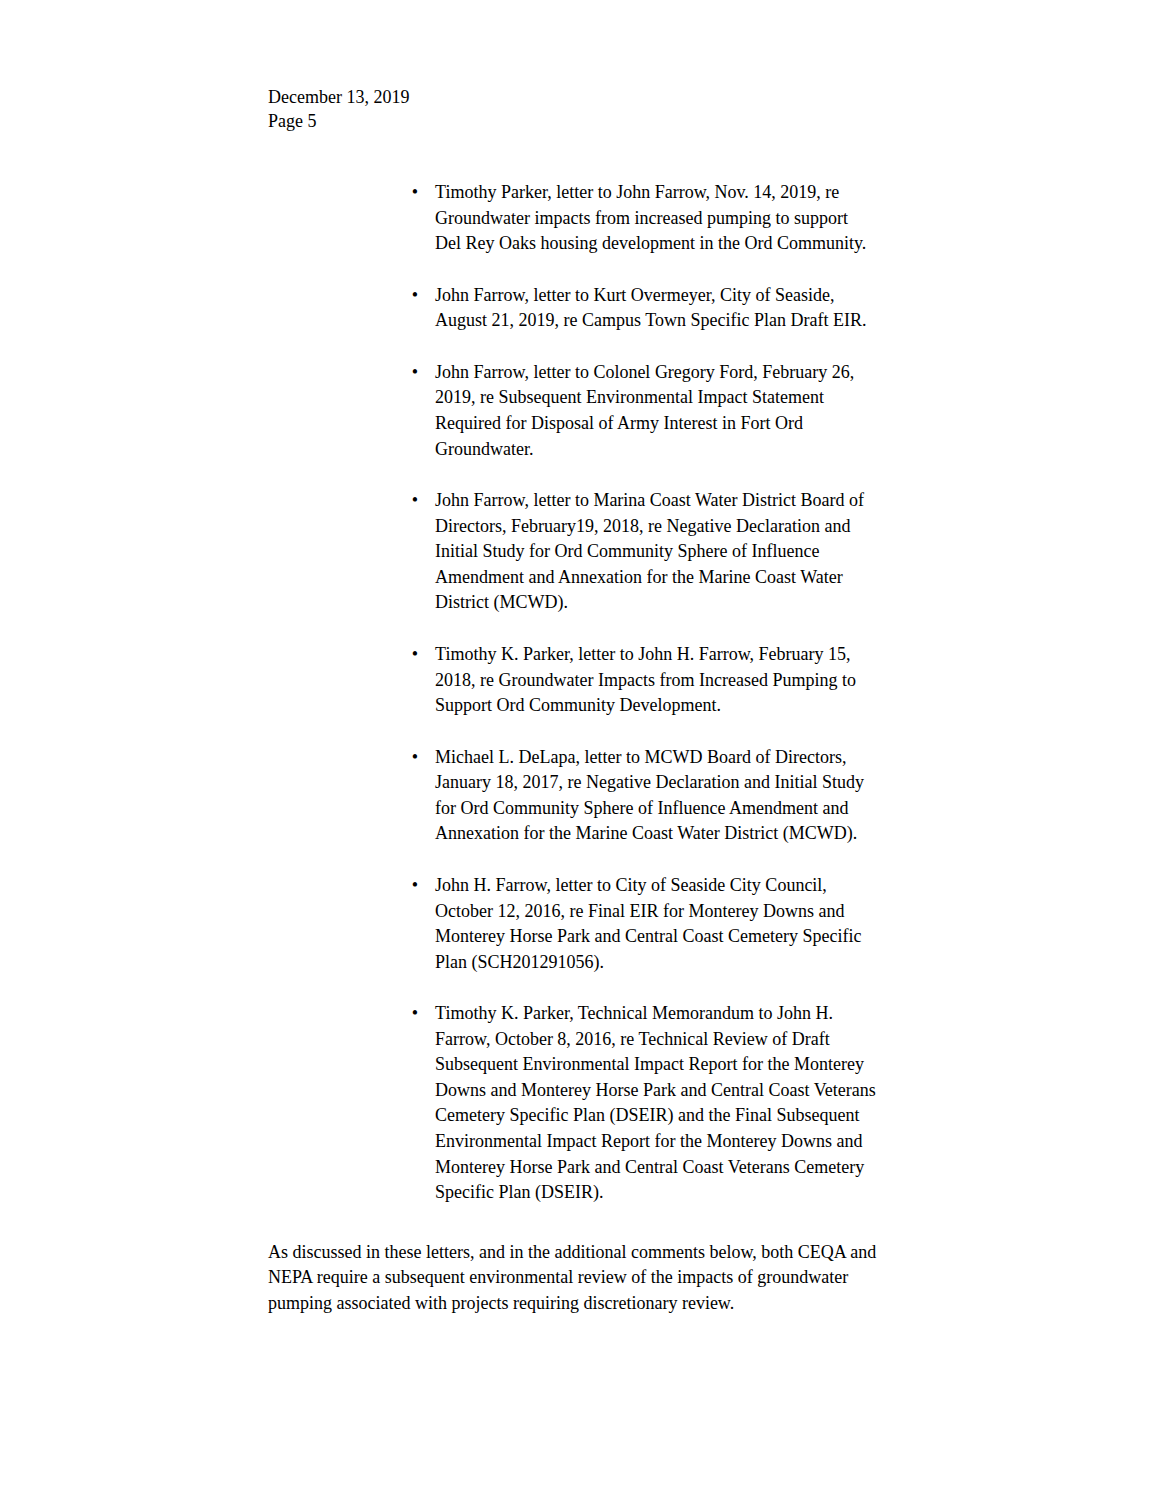December 13, 2019
Page 5
Timothy Parker, letter to John Farrow, Nov. 14, 2019, re Groundwater impacts from increased pumping to support Del Rey Oaks housing development in the Ord Community.
John Farrow, letter to Kurt Overmeyer, City of Seaside, August 21, 2019, re Campus Town Specific Plan Draft EIR.
John Farrow, letter to Colonel Gregory Ford, February 26, 2019, re Subsequent Environmental Impact Statement Required for Disposal of Army Interest in Fort Ord Groundwater.
John Farrow, letter to Marina Coast Water District Board of Directors, February19, 2018, re Negative Declaration and Initial Study for Ord Community Sphere of Influence Amendment and Annexation for the Marine Coast Water District (MCWD).
Timothy K. Parker, letter to John H. Farrow, February 15, 2018, re Groundwater Impacts from Increased Pumping to Support Ord Community Development.
Michael L. DeLapa, letter to MCWD Board of Directors, January 18, 2017, re Negative Declaration and Initial Study for Ord Community Sphere of Influence Amendment and Annexation for the Marine Coast Water District (MCWD).
John H. Farrow, letter to City of Seaside City Council, October 12, 2016, re Final EIR for Monterey Downs and Monterey Horse Park and Central Coast Cemetery Specific Plan (SCH201291056).
Timothy K. Parker, Technical Memorandum to John H. Farrow, October 8, 2016, re Technical Review of Draft Subsequent Environmental Impact Report for the Monterey Downs and Monterey Horse Park and Central Coast Veterans Cemetery Specific Plan (DSEIR) and the Final Subsequent Environmental Impact Report for the Monterey Downs and Monterey Horse Park and Central Coast Veterans Cemetery Specific Plan (DSEIR).
As discussed in these letters, and in the additional comments below, both CEQA and NEPA require a subsequent environmental review of the impacts of groundwater pumping associated with projects requiring discretionary review.